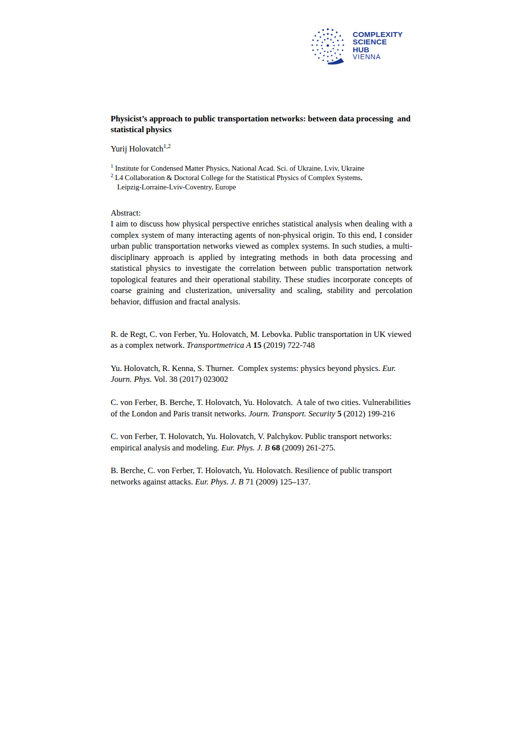COMPLEXITY
SCIENCE
HUB
VIENNA
Physicist’s approach to public transportation networks: between data processing and statistical physics
Yurij Holovatch1,2
1 Institute for Condensed Matter Physics, National Acad. Sci. of Ukraine, Lviv, Ukraine
2 L4 Collaboration & Doctoral College for the Statistical Physics of Complex Systems,
Leipzig-Lorraine-Lviv-Coventry, Europe
Abstract:
I aim to discuss how physical perspective enriches statistical analysis when dealing with a complex system of many interacting agents of non-physical origin. To this end, I consider urban public transportation networks viewed as complex systems. In such studies, a multi-disciplinary approach is applied by integrating methods in both data processing and statistical physics to investigate the correlation between public transportation network topological features and their operational stability. These studies incorporate concepts of coarse graining and clusterization, universality and scaling, stability and percolation behavior, diffusion and fractal analysis.
R. de Regt, C. von Ferber, Yu. Holovatch, M. Lebovka. Public transportation in UK viewed as a complex network. Transportmetrica A 15 (2019) 722-748
Yu. Holovatch, R. Kenna, S. Thurner. Complex systems: physics beyond physics. Eur. Journ. Phys. Vol. 38 (2017) 023002
C. von Ferber, B. Berche, T. Holovatch, Yu. Holovatch. A tale of two cities. Vulnerabilities of the London and Paris transit networks. Journ. Transport. Security 5 (2012) 199-216
C. von Ferber, T. Holovatch, Yu. Holovatch, V. Palchykov. Public transport networks: empirical analysis and modeling. Eur. Phys. J. B 68 (2009) 261-275.
B. Berche, C. von Ferber, T. Holovatch, Yu. Holovatch. Resilience of public transport networks against attacks. Eur. Phys. J. B 71 (2009) 125–137.